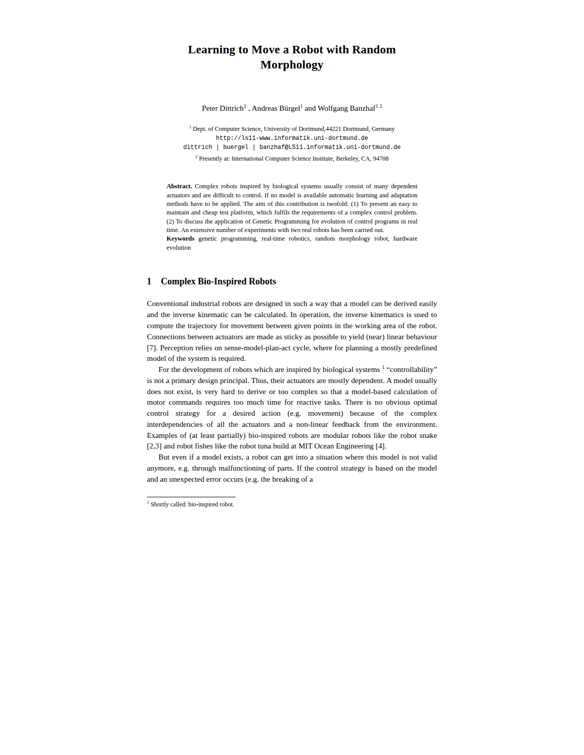Learning to Move a Robot with Random
Morphology
Peter Dittrich1 , Andreas Bürgel1 and Wolfgang Banzhaf1 2
1 Dept. of Computer Science, University of Dortmund,44221 Dortmund, Germany
http://ls11-www.informatik.uni-dortmund.de
dittrich | buergel | banzhaf@LS11.informatik.uni-dortmund.de
2 Presently at: International Computer Science Institute, Berkeley, CA, 94708
Abstract. Complex robots inspired by biological systems usually consist of many dependent actuators and are difficult to control. If no model is available automatic learning and adaptation methods have to be applied. The aim of this contribution is twofold: (1) To present an easy to maintain and cheap test platform, which fulfils the requirements of a complex control problem. (2) To discuss the application of Genetic Programming for evolution of control programs in real time. An extensive number of experiments with two real robots has been carried out.
Keywords genetic programming, real-time robotics, random morphology robot, hardware evolution
1 Complex Bio-Inspired Robots
Conventional industrial robots are designed in such a way that a model can be derived easily and the inverse kinematic can be calculated. In operation, the inverse kinematics is used to compute the trajectory for movement between given points in the working area of the robot. Connections between actuators are made as sticky as possible to yield (near) linear behaviour [7]. Perception relies on sense-model-plan-act cycle, where for planning a mostly predefined model of the system is required.
For the development of robots which are inspired by biological systems 1 “controllability” is not a primary design principal. Thus, their actuators are mostly dependent. A model usually does not exist, is very hard to derive or too complex so that a model-based calculation of motor commands requires too much time for reactive tasks. There is no obvious optimal control strategy for a desired action (e.g. movement) because of the complex interdependencies of all the actuators and a non-linear feedback from the environment. Examples of (at least partially) bio-inspired robots are modular robots like the robot snake [2,3] and robot fishes like the robot tuna build at MIT Ocean Engineering [4].
But even if a model exists, a robot can get into a situation where this model is not valid anymore, e.g. through malfunctioning of parts. If the control strategy is based on the model and an unexpected error occurs (e.g. the breaking of a
1 Shortly called: bio-inspired robot.